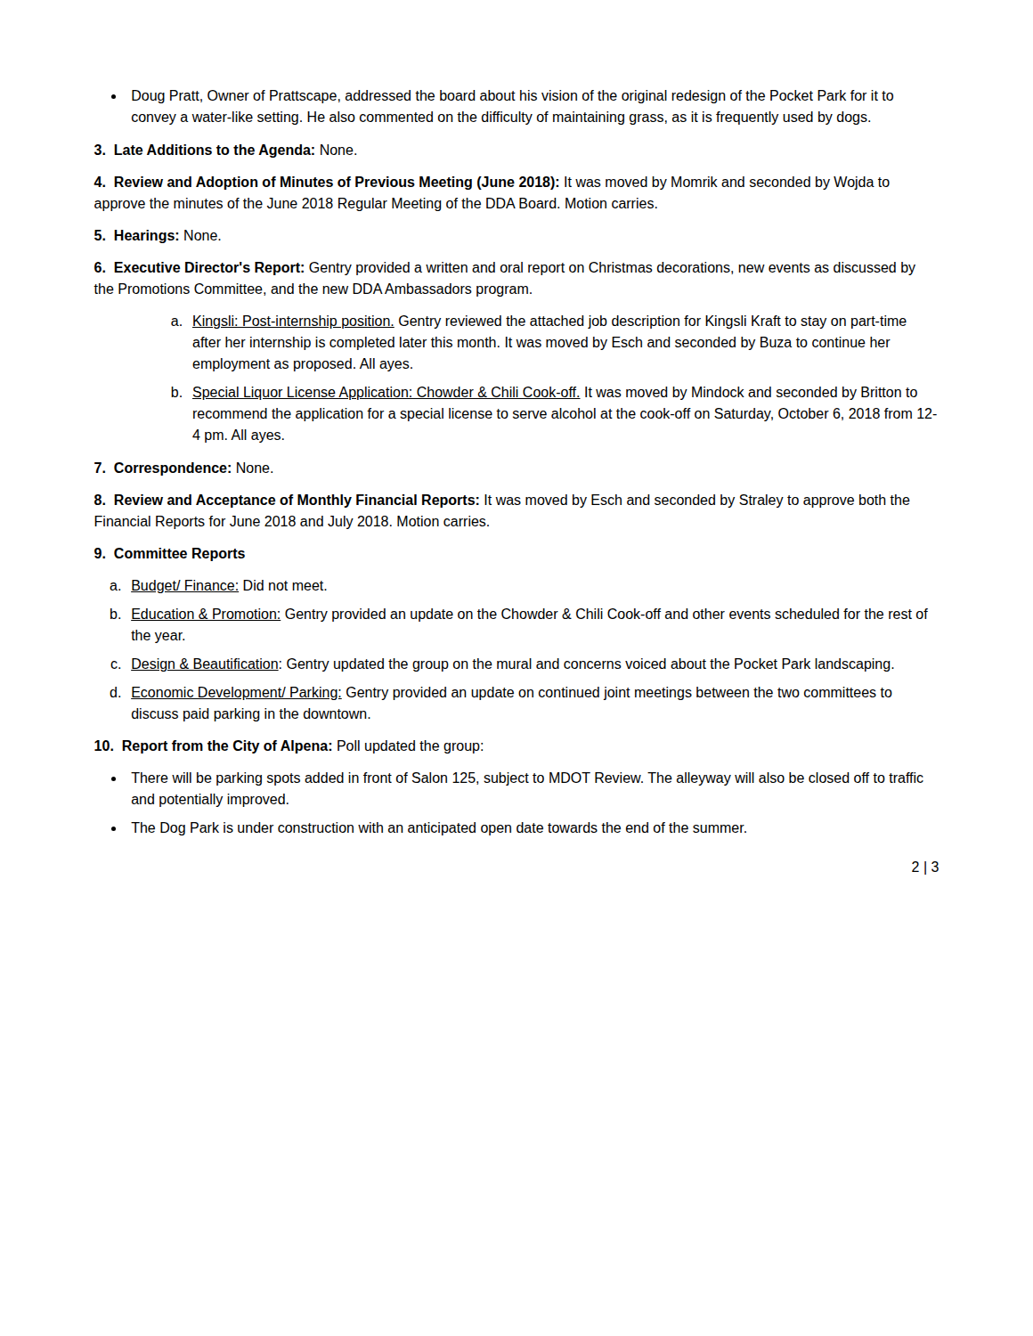Doug Pratt, Owner of Prattscape, addressed the board about his vision of the original redesign of the Pocket Park for it to convey a water-like setting. He also commented on the difficulty of maintaining grass, as it is frequently used by dogs.
3. Late Additions to the Agenda: None.
4. Review and Adoption of Minutes of Previous Meeting (June 2018): It was moved by Momrik and seconded by Wojda to approve the minutes of the June 2018 Regular Meeting of the DDA Board. Motion carries.
5. Hearings: None.
6. Executive Director's Report: Gentry provided a written and oral report on Christmas decorations, new events as discussed by the Promotions Committee, and the new DDA Ambassadors program.
Kingsli: Post-internship position. Gentry reviewed the attached job description for Kingsli Kraft to stay on part-time after her internship is completed later this month. It was moved by Esch and seconded by Buza to continue her employment as proposed. All ayes.
Special Liquor License Application: Chowder & Chili Cook-off. It was moved by Mindock and seconded by Britton to recommend the application for a special license to serve alcohol at the cook-off on Saturday, October 6, 2018 from 12-4 pm. All ayes.
7. Correspondence: None.
8. Review and Acceptance of Monthly Financial Reports: It was moved by Esch and seconded by Straley to approve both the Financial Reports for June 2018 and July 2018. Motion carries.
9. Committee Reports
Budget/ Finance: Did not meet.
Education & Promotion: Gentry provided an update on the Chowder & Chili Cook-off and other events scheduled for the rest of the year.
Design & Beautification: Gentry updated the group on the mural and concerns voiced about the Pocket Park landscaping.
Economic Development/ Parking: Gentry provided an update on continued joint meetings between the two committees to discuss paid parking in the downtown.
10. Report from the City of Alpena: Poll updated the group:
There will be parking spots added in front of Salon 125, subject to MDOT Review. The alleyway will also be closed off to traffic and potentially improved.
The Dog Park is under construction with an anticipated open date towards the end of the summer.
2 | 3